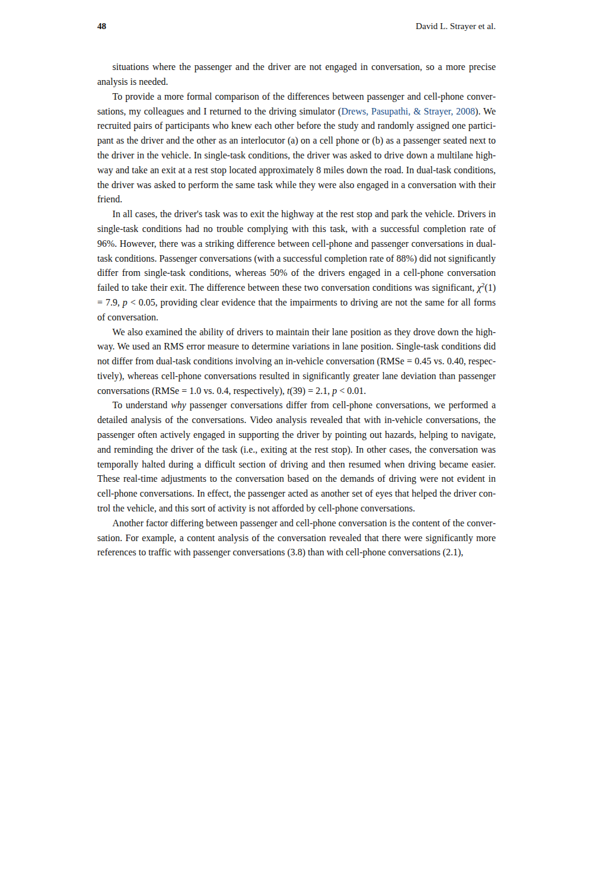48 David L. Strayer et al.
situations where the passenger and the driver are not engaged in conversation, so a more precise analysis is needed.
To provide a more formal comparison of the differences between passenger and cell-phone conversations, my colleagues and I returned to the driving simulator (Drews, Pasupathi, & Strayer, 2008). We recruited pairs of participants who knew each other before the study and randomly assigned one participant as the driver and the other as an interlocutor (a) on a cell phone or (b) as a passenger seated next to the driver in the vehicle. In single-task conditions, the driver was asked to drive down a multilane highway and take an exit at a rest stop located approximately 8 miles down the road. In dual-task conditions, the driver was asked to perform the same task while they were also engaged in a conversation with their friend.
In all cases, the driver's task was to exit the highway at the rest stop and park the vehicle. Drivers in single-task conditions had no trouble complying with this task, with a successful completion rate of 96%. However, there was a striking difference between cell-phone and passenger conversations in dual-task conditions. Passenger conversations (with a successful completion rate of 88%) did not significantly differ from single-task conditions, whereas 50% of the drivers engaged in a cell-phone conversation failed to take their exit. The difference between these two conversation conditions was significant, χ2(1) = 7.9, p < 0.05, providing clear evidence that the impairments to driving are not the same for all forms of conversation.
We also examined the ability of drivers to maintain their lane position as they drove down the highway. We used an RMS error measure to determine variations in lane position. Single-task conditions did not differ from dual-task conditions involving an in-vehicle conversation (RMSe = 0.45 vs. 0.40, respectively), whereas cell-phone conversations resulted in significantly greater lane deviation than passenger conversations (RMSe = 1.0 vs. 0.4, respectively), t(39) = 2.1, p < 0.01.
To understand why passenger conversations differ from cell-phone conversations, we performed a detailed analysis of the conversations. Video analysis revealed that with in-vehicle conversations, the passenger often actively engaged in supporting the driver by pointing out hazards, helping to navigate, and reminding the driver of the task (i.e., exiting at the rest stop). In other cases, the conversation was temporally halted during a difficult section of driving and then resumed when driving became easier. These real-time adjustments to the conversation based on the demands of driving were not evident in cell-phone conversations. In effect, the passenger acted as another set of eyes that helped the driver control the vehicle, and this sort of activity is not afforded by cell-phone conversations.
Another factor differing between passenger and cell-phone conversation is the content of the conversation. For example, a content analysis of the conversation revealed that there were significantly more references to traffic with passenger conversations (3.8) than with cell-phone conversations (2.1),